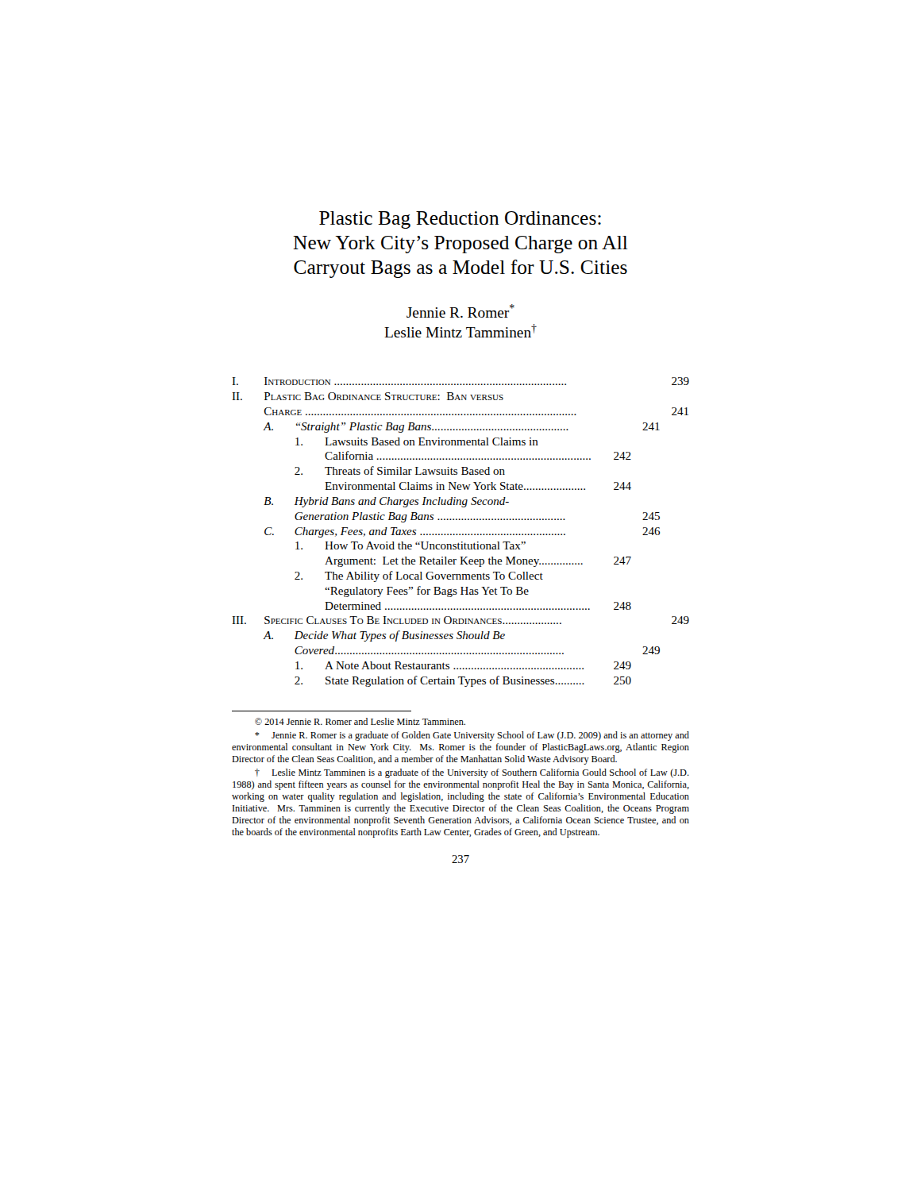Plastic Bag Reduction Ordinances:
New York City’s Proposed Charge on All
Carryout Bags as a Model for U.S. Cities
Jennie R. Romer* Leslie Mintz Tamminen†
| I. | Introduction .............................................................................. | 239 |
| II. | Plastic Bag Ordinance Structure: Ban versus | |
| | Charge ........................................................................................... | 241 |
| | / A. / “Straight” Plastic Bag Bans .............................................. / 241 / / / / 1. / Lawsuits Based on Environmental Claims in / / / / California ........................................................................ / 242 / / 2. / Threats of Similar Lawsuits Based on / / / / Environmental Claims in New York State..................... / 244 / / / / B. / Hybrid Bans and Charges Including Second- / / / / Generation Plastic Bag Bans ........................................... / 245 / / C. / Charges, Fees, and Taxes ................................................. / 246 / / / / 1. / How To Avoid the “Unconstitutional Tax” / / / / Argument: Let the Retailer Keep the Money............... / 247 / / 2. / The Ability of Local Governments To Collect / / / / “Regulatory Fees” for Bags Has Yet To Be / / / / Determined ..................................................................... / 248 / / / | |
| III. | Specific Clauses To Be Included in Ordinances .................... | 249 |
| | / A. / Decide What Types of Businesses Should Be / / / / Covered ............................................................................. / 249 / / / / 1. / A Note About Restaurants ............................................ / 249 / / 2. / State Regulation of Certain Types of Businesses.......... / 250 / / / | |
© 2014 Jennie R. Romer and Leslie Mintz Tamminen.
*Jennie R. Romer is a graduate of Golden Gate University School of Law (J.D. 2009) and is an attorney and environmental consultant in New York City. Ms. Romer is the founder of PlasticBagLaws.org, Atlantic Region Director of the Clean Seas Coalition, and a member of the Manhattan Solid Waste Advisory Board.
†Leslie Mintz Tamminen is a graduate of the University of Southern California Gould School of Law (J.D. 1988) and spent fifteen years as counsel for the environmental nonprofit Heal the Bay in Santa Monica, California, working on water quality regulation and legislation, including the state of California’s Environmental Education Initiative. Mrs. Tamminen is currently the Executive Director of the Clean Seas Coalition, the Oceans Program Director of the environmental nonprofit Seventh Generation Advisors, a California Ocean Science Trustee, and on the boards of the environmental nonprofits Earth Law Center, Grades of Green, and Upstream.
237